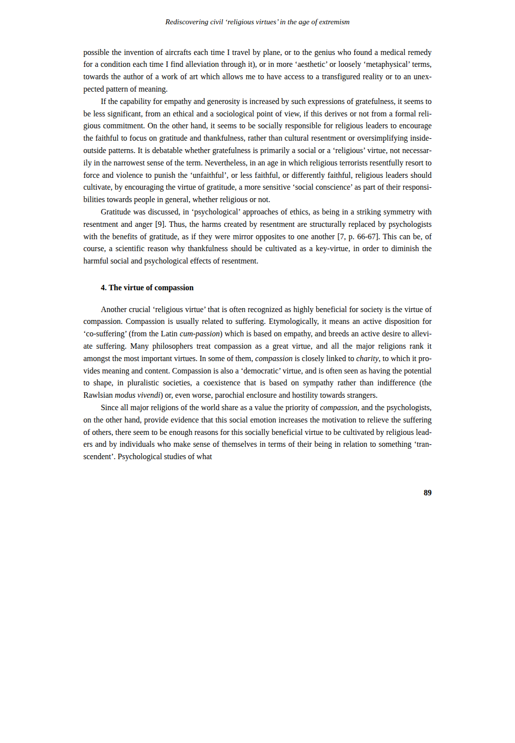Rediscovering civil ‘religious virtues’ in the age of extremism
possible the invention of aircrafts each time I travel by plane, or to the genius who found a medical remedy for a condition each time I find alleviation through it), or in more ‘aesthetic’ or loosely ‘metaphysical’ terms, towards the author of a work of art which allows me to have access to a transfigured reality or to an unexpected pattern of meaning.
If the capability for empathy and generosity is increased by such expressions of gratefulness, it seems to be less significant, from an ethical and a sociological point of view, if this derives or not from a formal religious commitment. On the other hand, it seems to be socially responsible for religious leaders to encourage the faithful to focus on gratitude and thankfulness, rather than cultural resentment or oversimplifying inside-outside patterns. It is debatable whether gratefulness is primarily a social or a ‘religious’ virtue, not necessarily in the narrowest sense of the term. Nevertheless, in an age in which religious terrorists resentfully resort to force and violence to punish the ‘unfaithful’, or less faithful, or differently faithful, religious leaders should cultivate, by encouraging the virtue of gratitude, a more sensitive ‘social conscience’ as part of their responsibilities towards people in general, whether religious or not.
Gratitude was discussed, in ‘psychological’ approaches of ethics, as being in a striking symmetry with resentment and anger [9]. Thus, the harms created by resentment are structurally replaced by psychologists with the benefits of gratitude, as if they were mirror opposites to one another [7, p. 66-67]. This can be, of course, a scientific reason why thankfulness should be cultivated as a key-virtue, in order to diminish the harmful social and psychological effects of resentment.
4. The virtue of compassion
Another crucial ‘religious virtue’ that is often recognized as highly beneficial for society is the virtue of compassion. Compassion is usually related to suffering. Etymologically, it means an active disposition for ‘co-suffering’ (from the Latin cum-passion) which is based on empathy, and breeds an active desire to alleviate suffering. Many philosophers treat compassion as a great virtue, and all the major religions rank it amongst the most important virtues. In some of them, compassion is closely linked to charity, to which it provides meaning and content. Compassion is also a ‘democratic’ virtue, and is often seen as having the potential to shape, in pluralistic societies, a coexistence that is based on sympathy rather than indifference (the Rawlsian modus vivendi) or, even worse, parochial enclosure and hostility towards strangers.
Since all major religions of the world share as a value the priority of compassion, and the psychologists, on the other hand, provide evidence that this social emotion increases the motivation to relieve the suffering of others, there seem to be enough reasons for this socially beneficial virtue to be cultivated by religious leaders and by individuals who make sense of themselves in terms of their being in relation to something ‘transcendent’. Psychological studies of what
89